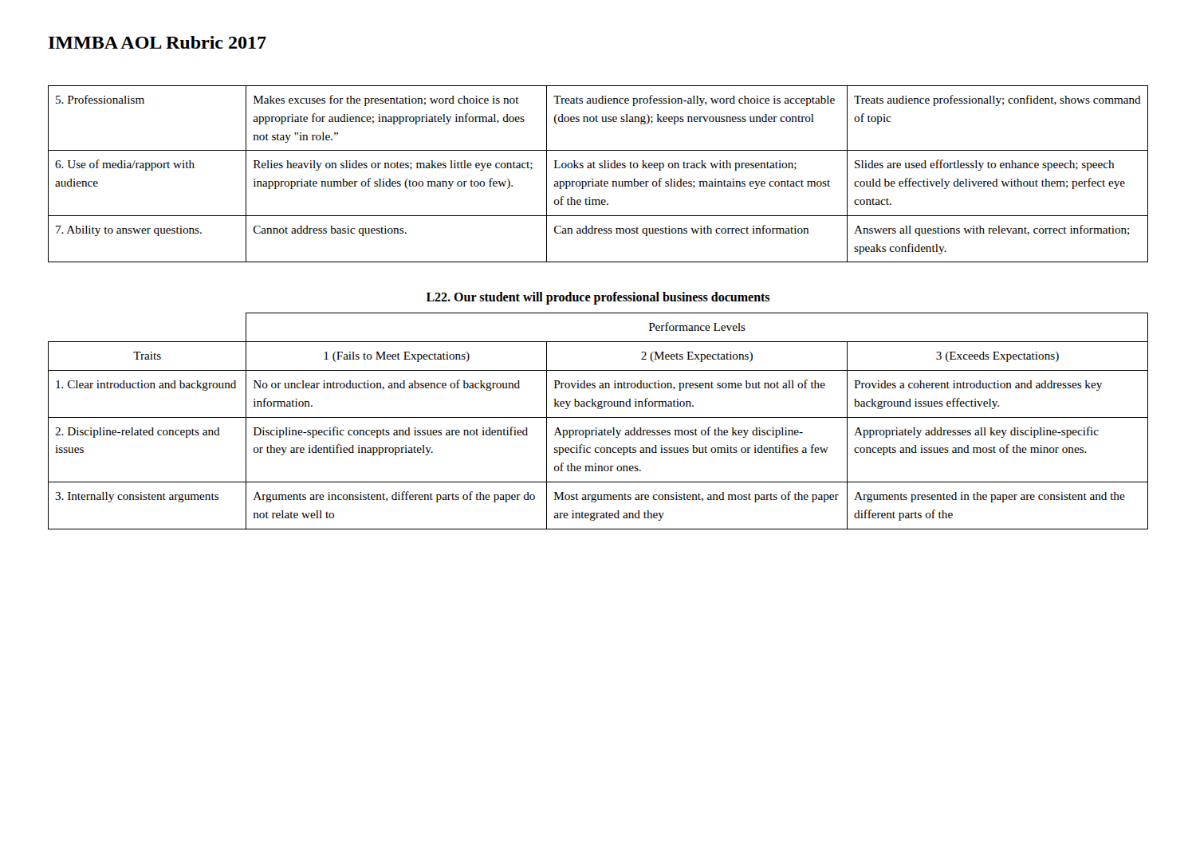IMMBA AOL Rubric 2017
| 5. Professionalism | Makes excuses for the presentation; word choice is not appropriate for audience; inappropriately informal, does not stay "in role.” | Treats audience profession-ally, word choice is acceptable (does not use slang); keeps nervousness under control | Treats audience professionally; confident, shows command of topic |
| 6. Use of media/rapport with audience | Relies heavily on slides or notes; makes little eye contact; inappropriate number of slides (too many or too few). | Looks at slides to keep on track with presentation; appropriate number of slides; maintains eye contact most of the time. | Slides are used effortlessly to enhance speech; speech could be effectively delivered without them; perfect eye contact. |
| 7. Ability to answer questions. | Cannot address basic questions. | Can address most questions with correct information | Answers all questions with relevant, correct information; speaks confidently. |
L22. Our student will produce professional business documents
| | Performance Levels |
| Traits | 1 (Fails to Meet Expectations) | 2 (Meets Expectations) | 3 (Exceeds Expectations) |
| 1. Clear introduction and background | No or unclear introduction, and absence of background information. | Provides an introduction, present some but not all of the key background information. | Provides a coherent introduction and addresses key background issues effectively. |
| 2. Discipline-related concepts and issues | Discipline-specific concepts and issues are not identified or they are identified inappropriately. | Appropriately addresses most of the key discipline-specific concepts and issues but omits or identifies a few of the minor ones. | Appropriately addresses all key discipline-specific concepts and issues and most of the minor ones. |
| 3. Internally consistent arguments | Arguments are inconsistent, different parts of the paper do not relate well to | Most arguments are consistent, and most parts of the paper are integrated and they | Arguments presented in the paper are consistent and the different parts of the |